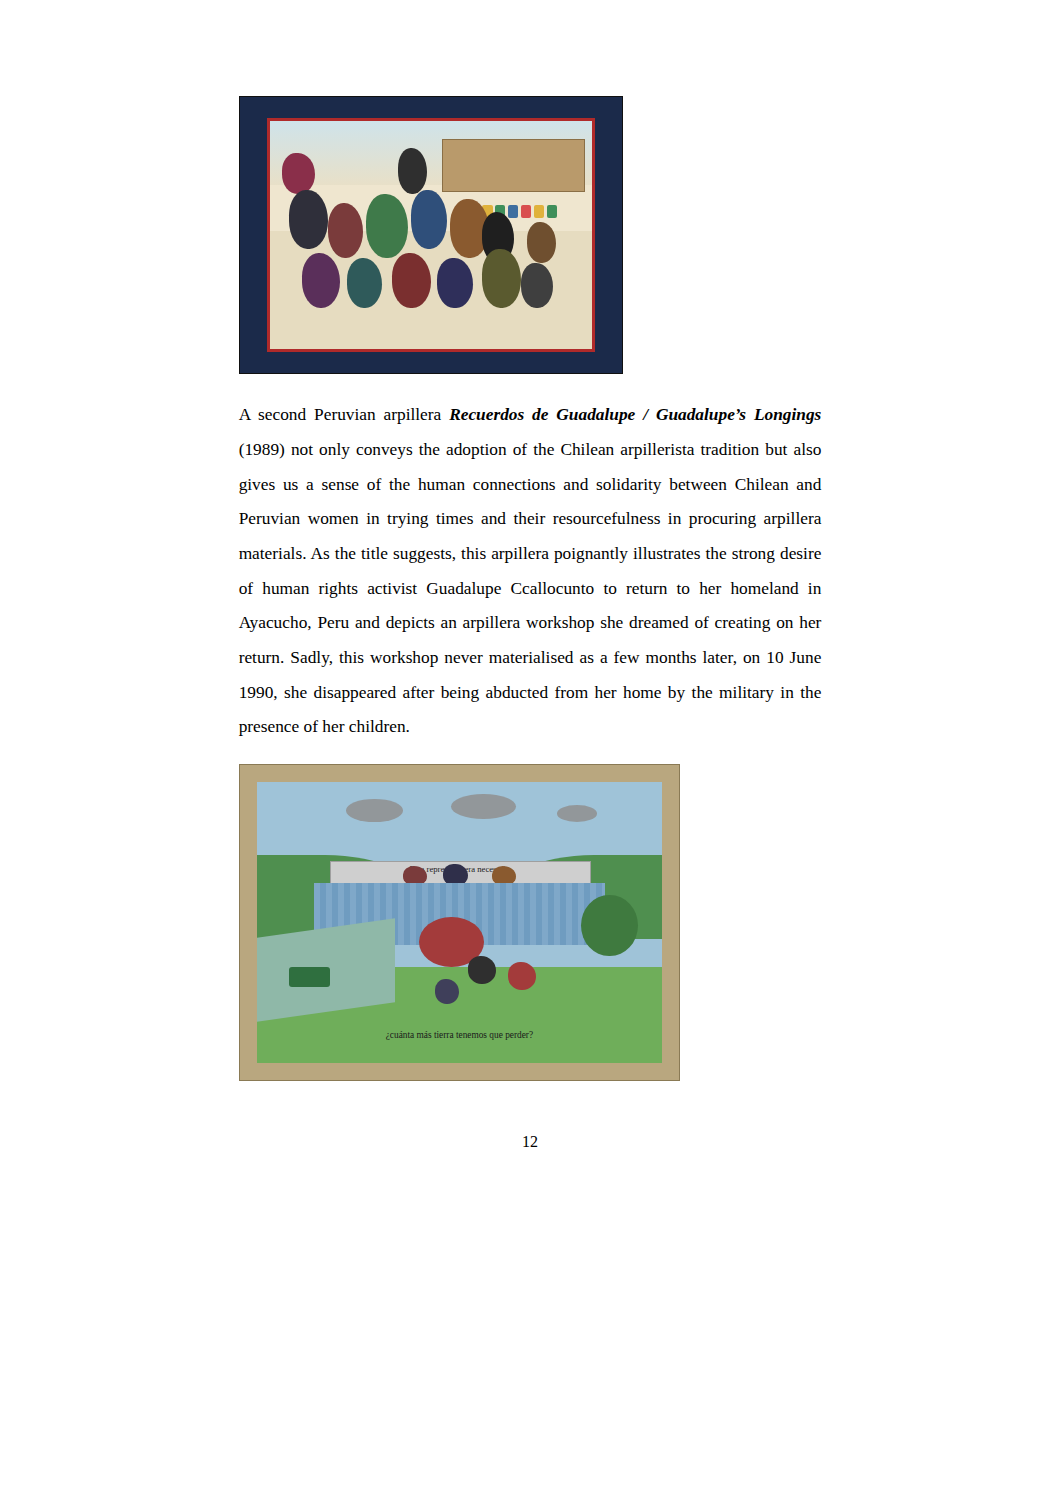A second Peruvian arpillera Recuerdos de Guadalupe / Guadalupe’s Longings (1989) not only conveys the adoption of the Chilean arpillerista tradition but also gives us a sense of the human connections and solidarity between Chilean and Peruvian women in trying times and their resourcefulness in procuring arpillera materials. As the title suggests, this arpillera poignantly illustrates the strong desire of human rights activist Guadalupe Ccallocunto to return to her homeland in Ayacucho, Peru and depicts an arpillera workshop she dreamed of creating on her return. Sadly, this workshop never materialised as a few months later, on 10 June 1990, she disappeared after being abducted from her home by the military in the presence of her children.
Esta represa no era necesaria
¿cuánta más tierra tenemos que perder?
12